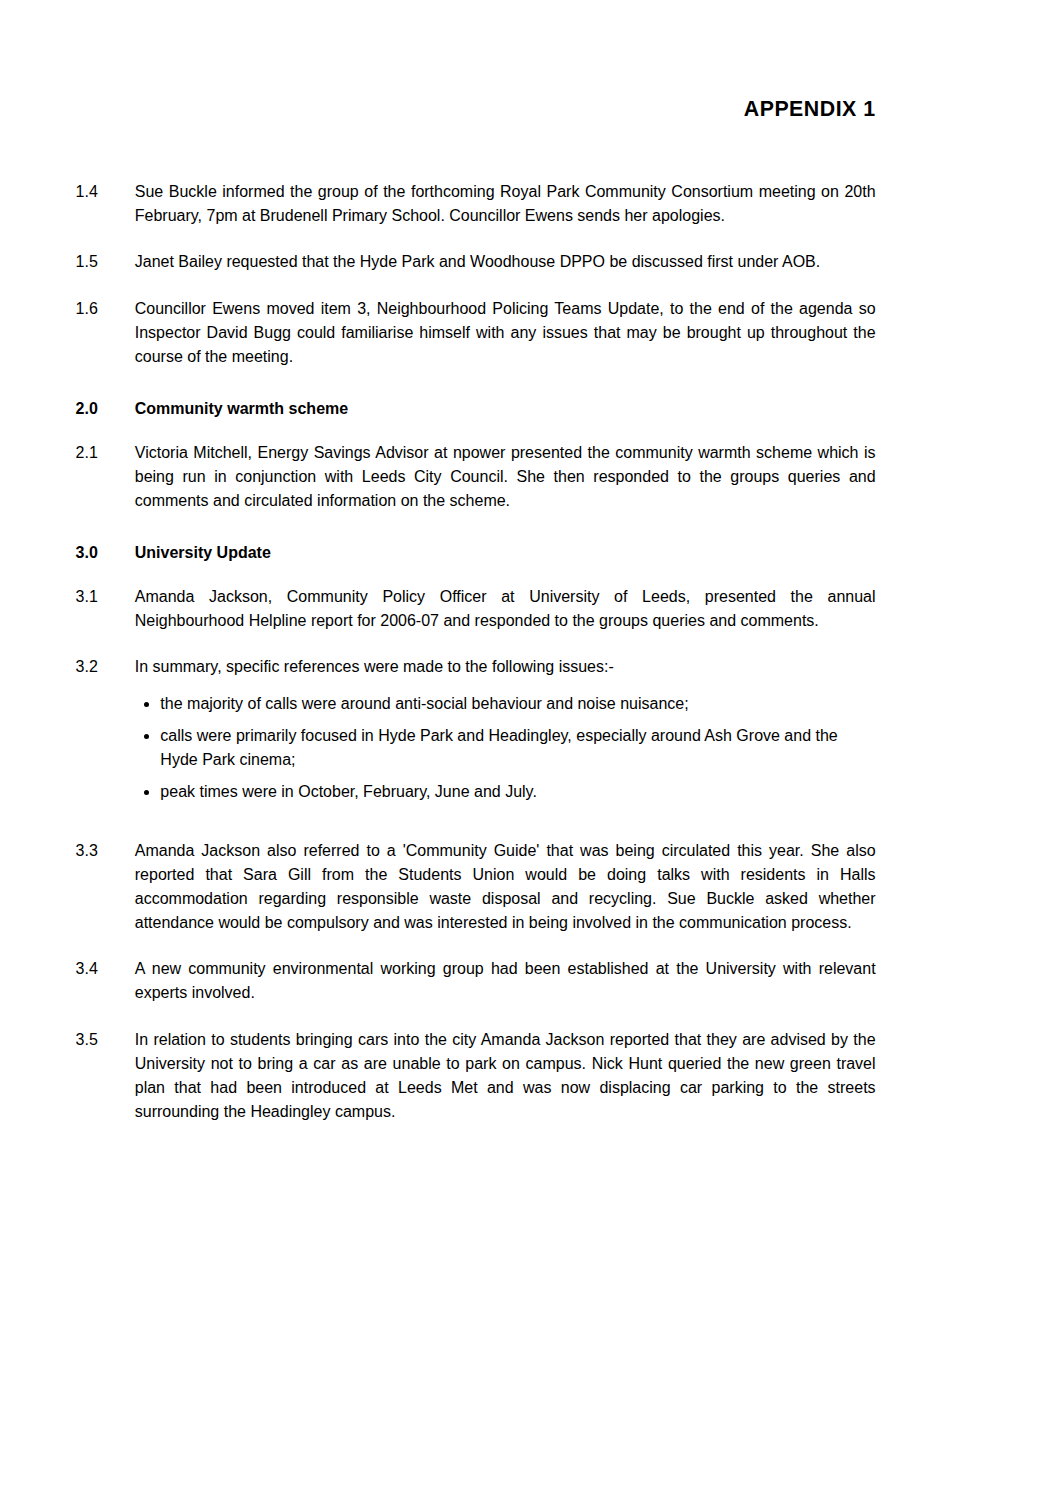APPENDIX 1
1.4
Sue Buckle informed the group of the forthcoming Royal Park Community Consortium meeting on 20th February, 7pm at Brudenell Primary School. Councillor Ewens sends her apologies.
1.5
Janet Bailey requested that the Hyde Park and Woodhouse DPPO be discussed first under AOB.
1.6
Councillor Ewens moved item 3, Neighbourhood Policing Teams Update, to the end of the agenda so Inspector David Bugg could familiarise himself with any issues that may be brought up throughout the course of the meeting.
2.0
Community warmth scheme
2.1
Victoria Mitchell, Energy Savings Advisor at npower presented the community warmth scheme which is being run in conjunction with Leeds City Council. She then responded to the groups queries and comments and circulated information on the scheme.
3.0
University Update
3.1
Amanda Jackson, Community Policy Officer at University of Leeds, presented the annual Neighbourhood Helpline report for 2006-07 and responded to the groups queries and comments.
3.2
In summary, specific references were made to the following issues:-
the majority of calls were around anti-social behaviour and noise nuisance;
calls were primarily focused in Hyde Park and Headingley, especially around Ash Grove and the Hyde Park cinema;
peak times were in October, February, June and July.
3.3
Amanda Jackson also referred to a 'Community Guide' that was being circulated this year. She also reported that Sara Gill from the Students Union would be doing talks with residents in Halls accommodation regarding responsible waste disposal and recycling. Sue Buckle asked whether attendance would be compulsory and was interested in being involved in the communication process.
3.4
A new community environmental working group had been established at the University with relevant experts involved.
3.5
In relation to students bringing cars into the city Amanda Jackson reported that they are advised by the University not to bring a car as are unable to park on campus. Nick Hunt queried the new green travel plan that had been introduced at Leeds Met and was now displacing car parking to the streets surrounding the Headingley campus.